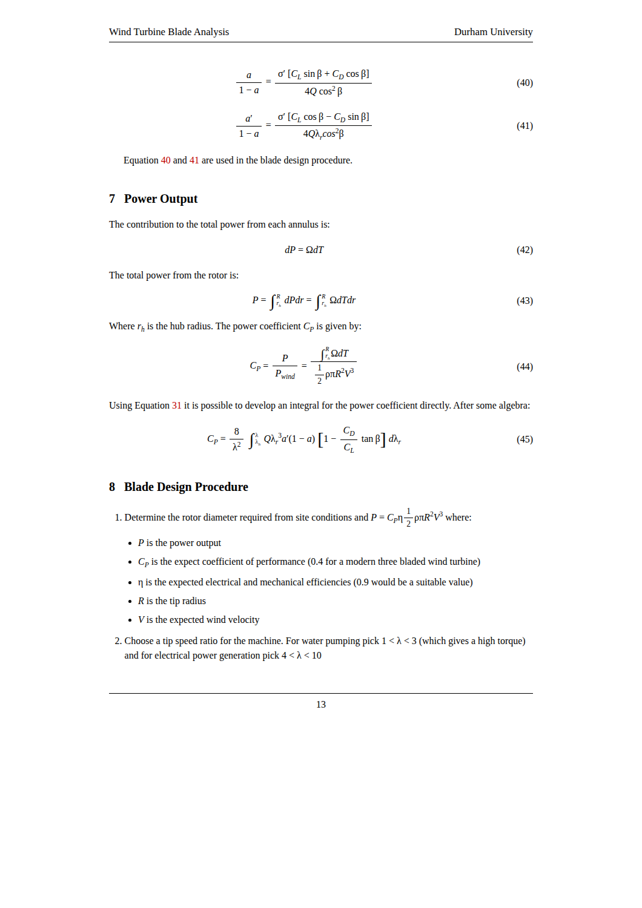Wind Turbine Blade Analysis Durham University
a 1 − a = σ′ [CL sin β + CD cos β] 4Q cos2 β
(40)
a′1 − a = σ′ [CL cos β − CD sin β] 4Qλrcos2β
(41)
Equation 40 and 41 are used in the blade design procedure.
7 Power Output
The contribution to the total power from each annulus is:
dP = ΩdT
(42)
The total power from the rotor is:
P = ∫Rrh dPdr = ∫Rrh ΩdTdr
(43)
Where rh is the hub radius. The power coefficient CP is given by:
CP = PPwind = ∫Rrh ΩdT 12ρπR2V3
(44)
Using Equation 31 it is possible to develop an integral for the power coefficient directly. After some algebra:
CP = 8 λ2 ∫λλh Qλr3a′(1 − a) [1 − CD CL tan β] dλr
(45)
8 Blade Design Procedure
Determine the rotor diameter required from site conditions and P = CPη12ρπR2V3 where:
P is the power output
CP is the expect coefficient of performance (0.4 for a modern three bladed wind turbine)
η is the expected electrical and mechanical efficiencies (0.9 would be a suitable value)
R is the tip radius
V is the expected wind velocity
Choose a tip speed ratio for the machine. For water pumping pick 1 < λ < 3 (which gives a high torque) and for electrical power generation pick 4 < λ < 10
13